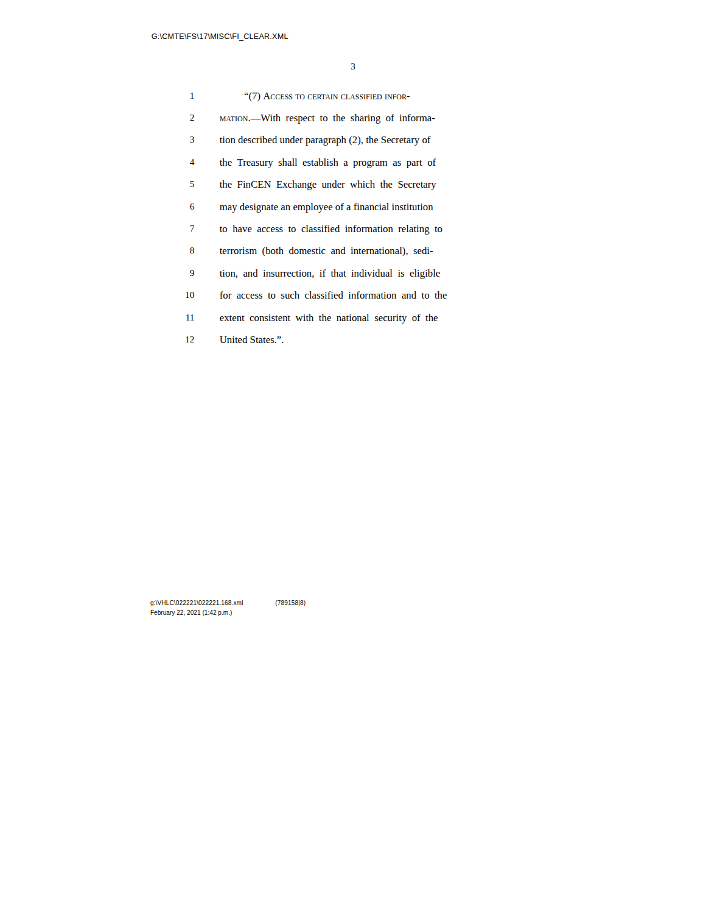G:\CMTE\FS\17\MISC\FI_CLEAR.XML
3
| 1 | “(7) Access to certain classified infor- |
| 2 | mation .—With respect to the sharing of informa- |
| 3 | tion described under paragraph (2), the Secretary of |
| 4 | the Treasury shall establish a program as part of |
| 5 | the FinCEN Exchange under which the Secretary |
| 6 | may designate an employee of a financial institution |
| 7 | to have access to classified information relating to |
| 8 | terrorism (both domestic and international), sedi- |
| 9 | tion, and insurrection, if that individual is eligible |
| 10 | for access to such classified information and to the |
| 11 | extent consistent with the national security of the |
| 12 | United States.”. |
g:\VHLC\022221\022221.168.xml (789158|8)
February 22, 2021 (1:42 p.m.)